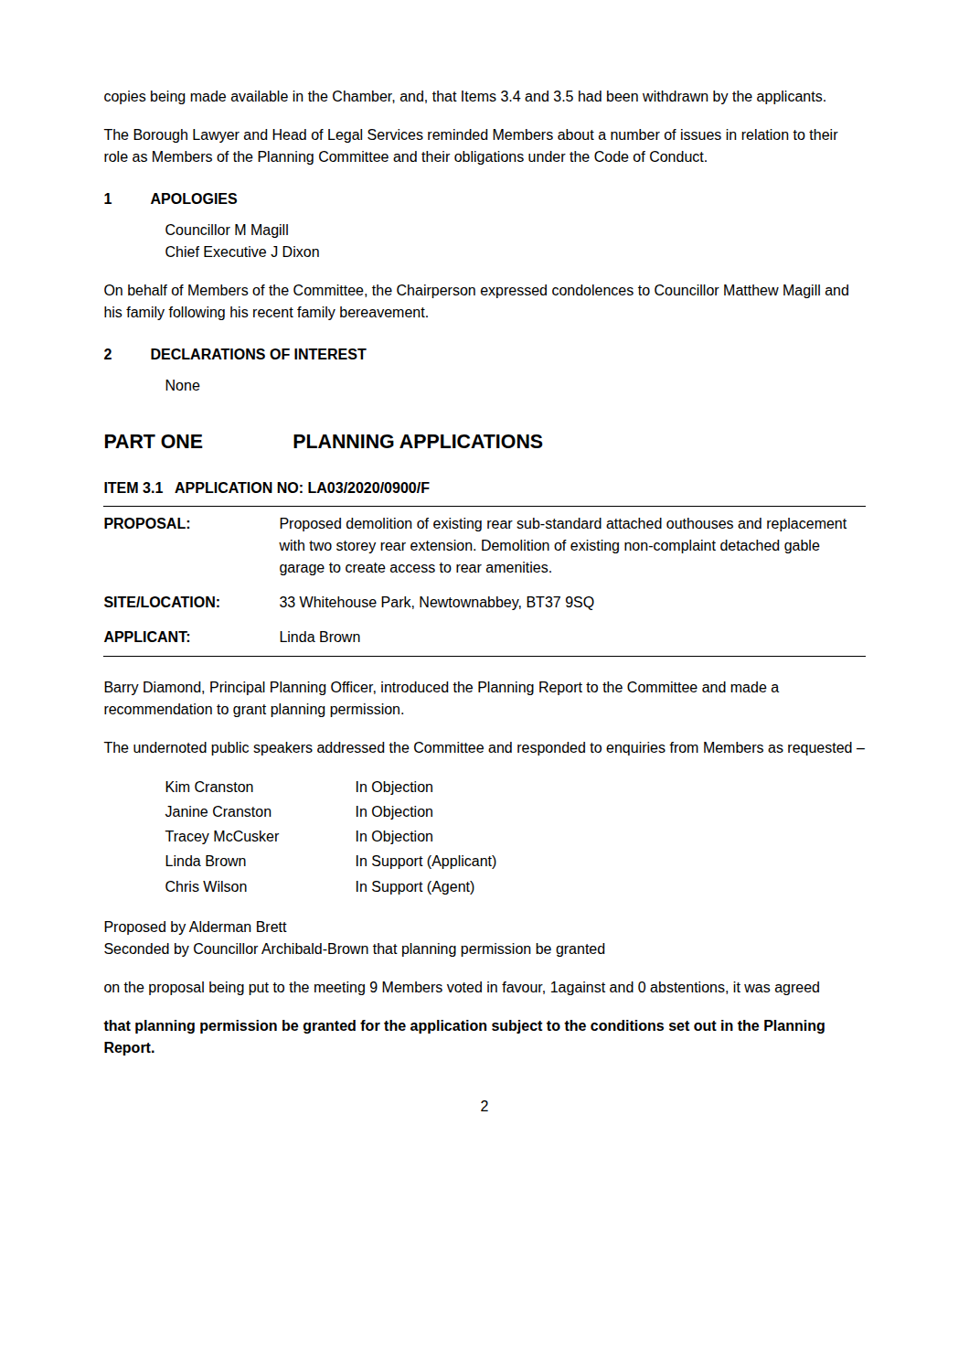copies being made available in the Chamber, and, that Items 3.4 and 3.5 had been withdrawn by the applicants.
The Borough Lawyer and Head of Legal Services reminded Members about a number of issues in relation to their role as Members of the Planning Committee and their obligations under the Code of Conduct.
1 APOLOGIES
Councillor M Magill
Chief Executive J Dixon
On behalf of Members of the Committee, the Chairperson expressed condolences to Councillor Matthew Magill and his family following his recent family bereavement.
2 DECLARATIONS OF INTEREST
None
PART ONE PLANNING APPLICATIONS
ITEM 3.1 APPLICATION NO: LA03/2020/0900/F
| PROPOSAL: | Proposed demolition of existing rear sub-standard attached outhouses and replacement with two storey rear extension. Demolition of existing non-complaint detached gable garage to create access to rear amenities. |
| SITE/LOCATION: | 33 Whitehouse Park, Newtownabbey, BT37 9SQ |
| APPLICANT: | Linda Brown |
Barry Diamond, Principal Planning Officer, introduced the Planning Report to the Committee and made a recommendation to grant planning permission.
The undernoted public speakers addressed the Committee and responded to enquiries from Members as requested –
| Kim Cranston | In Objection |
| Janine Cranston | In Objection |
| Tracey McCusker | In Objection |
| Linda Brown | In Support (Applicant) |
| Chris Wilson | In Support (Agent) |
Proposed by Alderman Brett
Seconded by Councillor Archibald-Brown that planning permission be granted
on the proposal being put to the meeting 9 Members voted in favour, 1against and 0 abstentions, it was agreed
that planning permission be granted for the application subject to the conditions set out in the Planning Report.
2